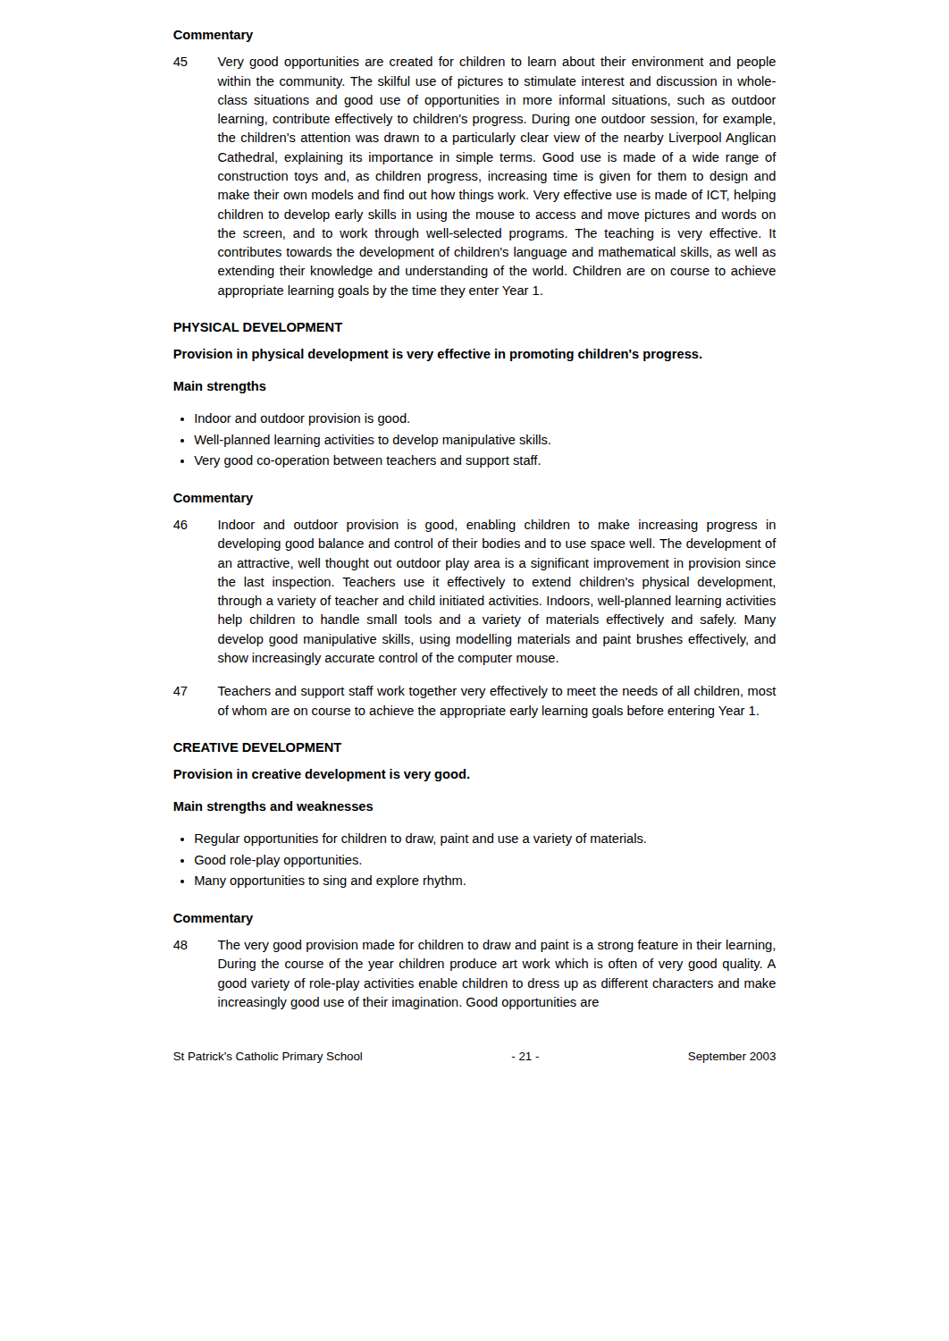Commentary
45
Very good opportunities are created for children to learn about their environment and people within the community. The skilful use of pictures to stimulate interest and discussion in whole-class situations and good use of opportunities in more informal situations, such as outdoor learning, contribute effectively to children's progress. During one outdoor session, for example, the children's attention was drawn to a particularly clear view of the nearby Liverpool Anglican Cathedral, explaining its importance in simple terms. Good use is made of a wide range of construction toys and, as children progress, increasing time is given for them to design and make their own models and find out how things work. Very effective use is made of ICT, helping children to develop early skills in using the mouse to access and move pictures and words on the screen, and to work through well-selected programs. The teaching is very effective. It contributes towards the development of children's language and mathematical skills, as well as extending their knowledge and understanding of the world. Children are on course to achieve appropriate learning goals by the time they enter Year 1.
PHYSICAL DEVELOPMENT
Provision in physical development is very effective in promoting children's progress.
Main strengths
Indoor and outdoor provision is good.
Well-planned learning activities to develop manipulative skills.
Very good co-operation between teachers and support staff.
Commentary
46
Indoor and outdoor provision is good, enabling children to make increasing progress in developing good balance and control of their bodies and to use space well. The development of an attractive, well thought out outdoor play area is a significant improvement in provision since the last inspection. Teachers use it effectively to extend children's physical development, through a variety of teacher and child initiated activities. Indoors, well-planned learning activities help children to handle small tools and a variety of materials effectively and safely. Many develop good manipulative skills, using modelling materials and paint brushes effectively, and show increasingly accurate control of the computer mouse.
47
Teachers and support staff work together very effectively to meet the needs of all children, most of whom are on course to achieve the appropriate early learning goals before entering Year 1.
CREATIVE DEVELOPMENT
Provision in creative development is very good.
Main strengths and weaknesses
Regular opportunities for children to draw, paint and use a variety of materials.
Good role-play opportunities.
Many opportunities to sing and explore rhythm.
Commentary
48
The very good provision made for children to draw and paint is a strong feature in their learning, During the course of the year children produce art work which is often of very good quality. A good variety of role-play activities enable children to dress up as different characters and make increasingly good use of their imagination. Good opportunities are
St Patrick's Catholic Primary School - 21 - September 2003